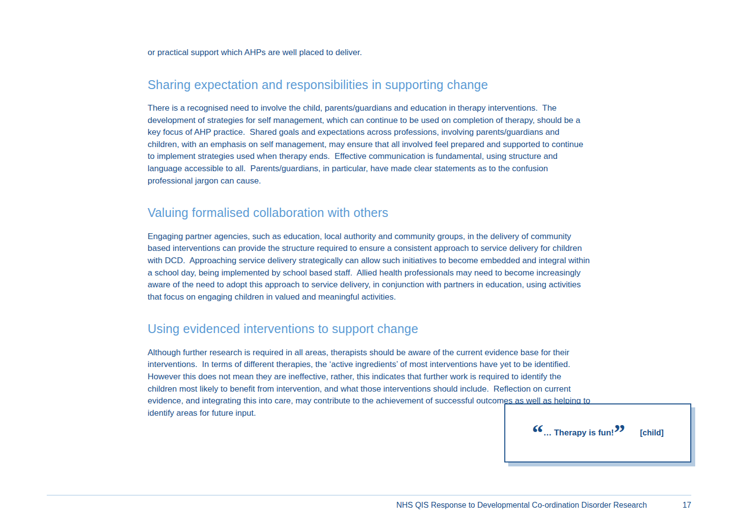or practical support which AHPs are well placed to deliver.
Sharing expectation and responsibilities in supporting change
There is a recognised need to involve the child, parents/guardians and education in therapy interventions. The development of strategies for self management, which can continue to be used on completion of therapy, should be a key focus of AHP practice. Shared goals and expectations across professions, involving parents/guardians and children, with an emphasis on self management, may ensure that all involved feel prepared and supported to continue to implement strategies used when therapy ends. Effective communication is fundamental, using structure and language accessible to all. Parents/guardians, in particular, have made clear statements as to the confusion professional jargon can cause.
Valuing formalised collaboration with others
Engaging partner agencies, such as education, local authority and community groups, in the delivery of community based interventions can provide the structure required to ensure a consistent approach to service delivery for children with DCD. Approaching service delivery strategically can allow such initiatives to become embedded and integral within a school day, being implemented by school based staff. Allied health professionals may need to become increasingly aware of the need to adopt this approach to service delivery, in conjunction with partners in education, using activities that focus on engaging children in valued and meaningful activities.
Using evidenced interventions to support change
Although further research is required in all areas, therapists should be aware of the current evidence base for their interventions. In terms of different therapies, the ‘active ingredients’ of most interventions have yet to be identified. However this does not mean they are ineffective, rather, this indicates that further work is required to identify the children most likely to benefit from intervention, and what those interventions should include. Reflection on current evidence, and integrating this into care, may contribute to the achievement of successful outcomes as well as helping to identify areas for future input.
“ … Therapy is fun! ” [child]
NHS QIS Response to Developmental Co-ordination Disorder Research 17